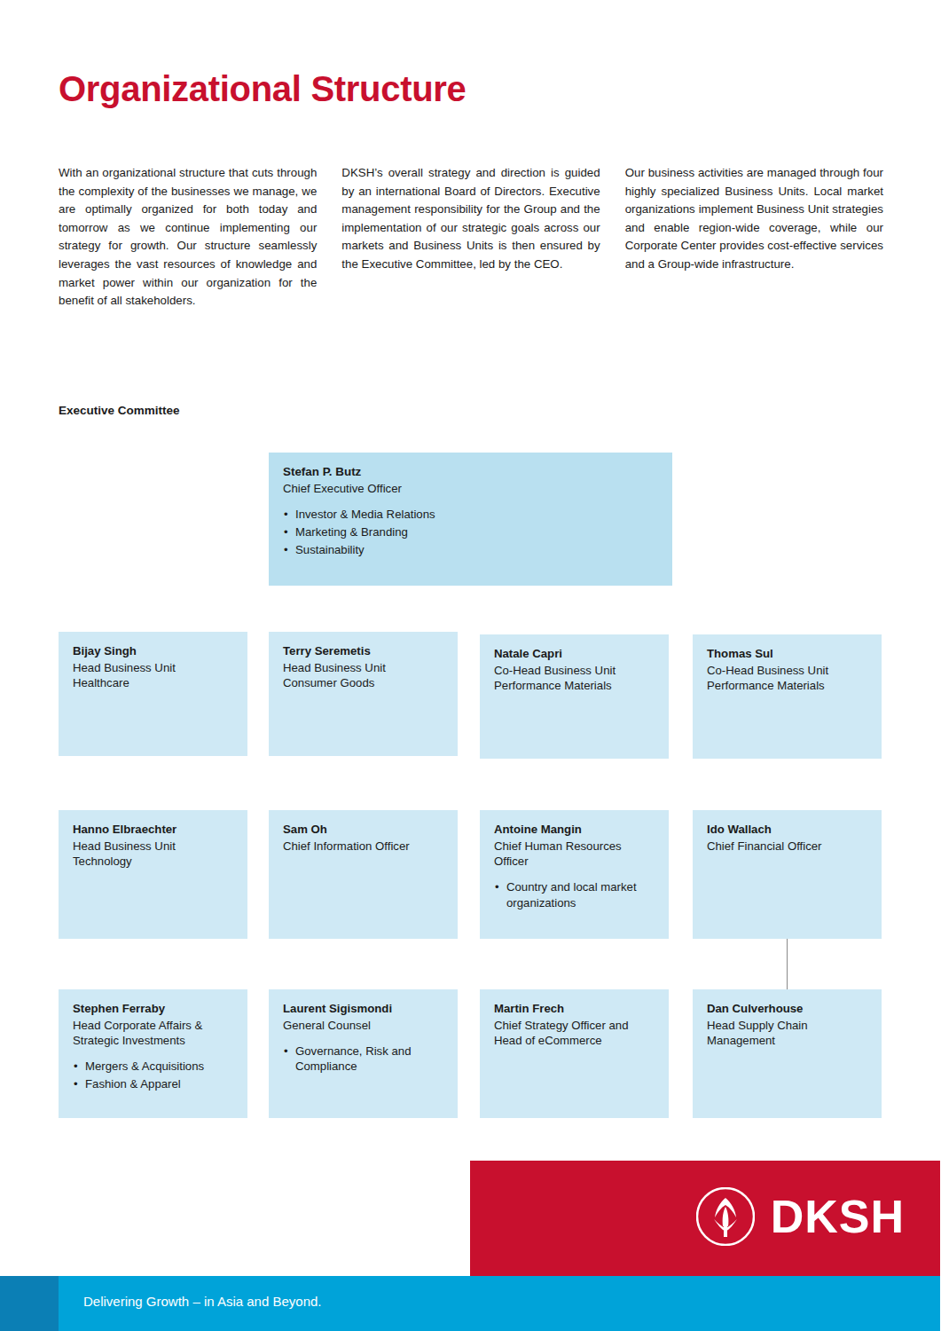Organizational Structure
With an organizational structure that cuts through the complexity of the businesses we manage, we are optimally organized for both today and tomorrow as we continue implementing our strategy for growth. Our structure seamlessly leverages the vast resources of knowledge and market power within our organization for the benefit of all stakeholders.
DKSH’s overall strategy and direction is guided by an international Board of Directors. Executive management responsibility for the Group and the implementation of our strategic goals across our markets and Business Units is then ensured by the Executive Committee, led by the CEO.
Our business activities are managed through four highly specialized Business Units. Local market organizations implement Business Unit strategies and enable region-wide coverage, while our Corporate Center provides cost-effective services and a Group-wide infrastructure.
Executive Committee
Stefan P. Butz
Chief Executive Officer
Investor & Media Relations
Marketing & Branding
Sustainability
Bijay Singh
Head Business Unit
Healthcare
Terry Seremetis
Head Business Unit
Consumer Goods
Natale Capri
Co-Head Business Unit
Performance Materials
Thomas Sul
Co-Head Business Unit
Performance Materials
Hanno Elbraechter
Head Business Unit
Technology
Sam Oh
Chief Information Officer
Antoine Mangin
Chief Human Resources Officer
Country and local market organizations
Ido Wallach
Chief Financial Officer
Stephen Ferraby
Head Corporate Affairs & Strategic Investments
Mergers & Acquisitions
Fashion & Apparel
Laurent Sigismondi
General Counsel
Governance, Risk and Compliance
Martin Frech
Chief Strategy Officer and Head of eCommerce
Dan Culverhouse
Head Supply Chain Management
DKSH
Delivering Growth – in Asia and Beyond.